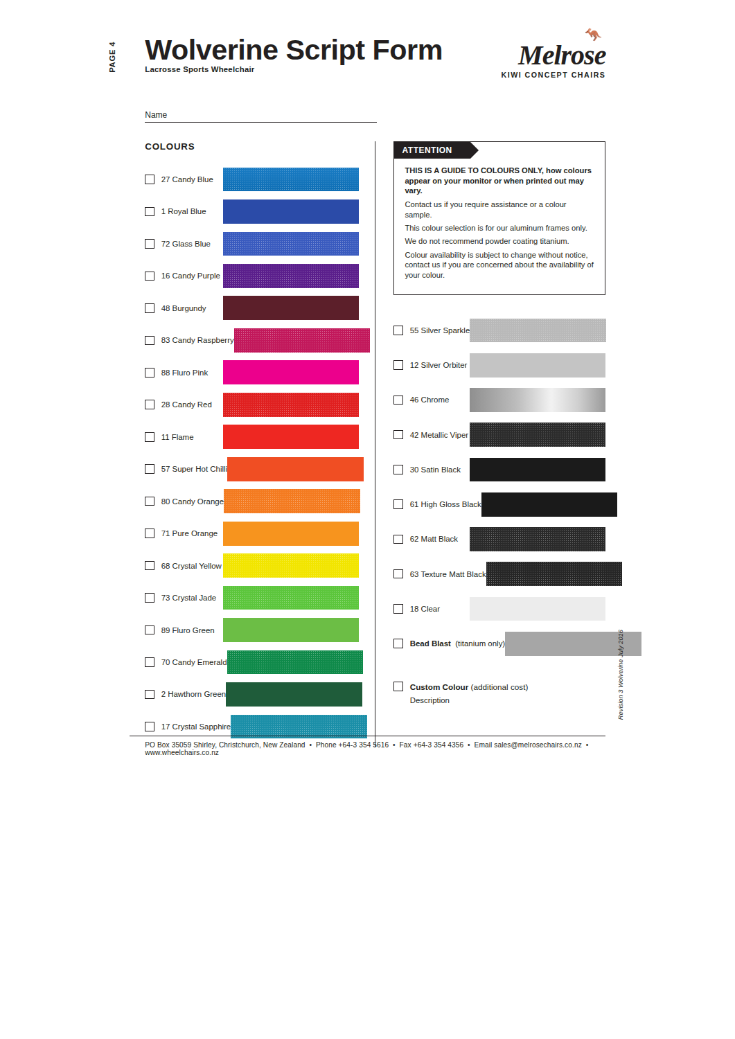Page 4
Wolverine Script Form
Lacrosse Sports Wheelchair
Melrose🦘
KIWI CONCEPT CHAIRS
Name
Colours
27 Candy Blue
1 Royal Blue
72 Glass Blue
16 Candy Purple
48 Burgundy
83 Candy Raspberry
88 Fluro Pink
28 Candy Red
11 Flame
57 Super Hot Chilli
80 Candy Orange
71 Pure Orange
68 Crystal Yellow
73 Crystal Jade
89 Fluro Green
70 Candy Emerald
2 Hawthorn Green
17 Crystal Sapphire
ATTENTION
THIS IS A GUIDE TO COLOURS ONLY, how colours appear on your monitor or when printed out may vary.
Contact us if you require assistance or a colour sample.
This colour selection is for our aluminum frames only.
We do not recommend powder coating titanium.
Colour availability is subject to change without notice, contact us if you are concerned about the availability of your colour.
55 Silver Sparkle
12 Silver Orbiter
46 Chrome
42 Metallic Viper
30 Satin Black
61 High Gloss Black
62 Matt Black
63 Texture Matt Black
18 Clear
Bead Blast (titanium only)
Custom Colour (additional cost)
Description
Revision 3 Wolverine July 2016
PO Box 35059 Shirley, Christchurch, New Zealand • Phone +64-3 354 5616 • Fax +64-3 354 4356 • Email sales@melrosechairs.co.nz • www.wheelchairs.co.nz